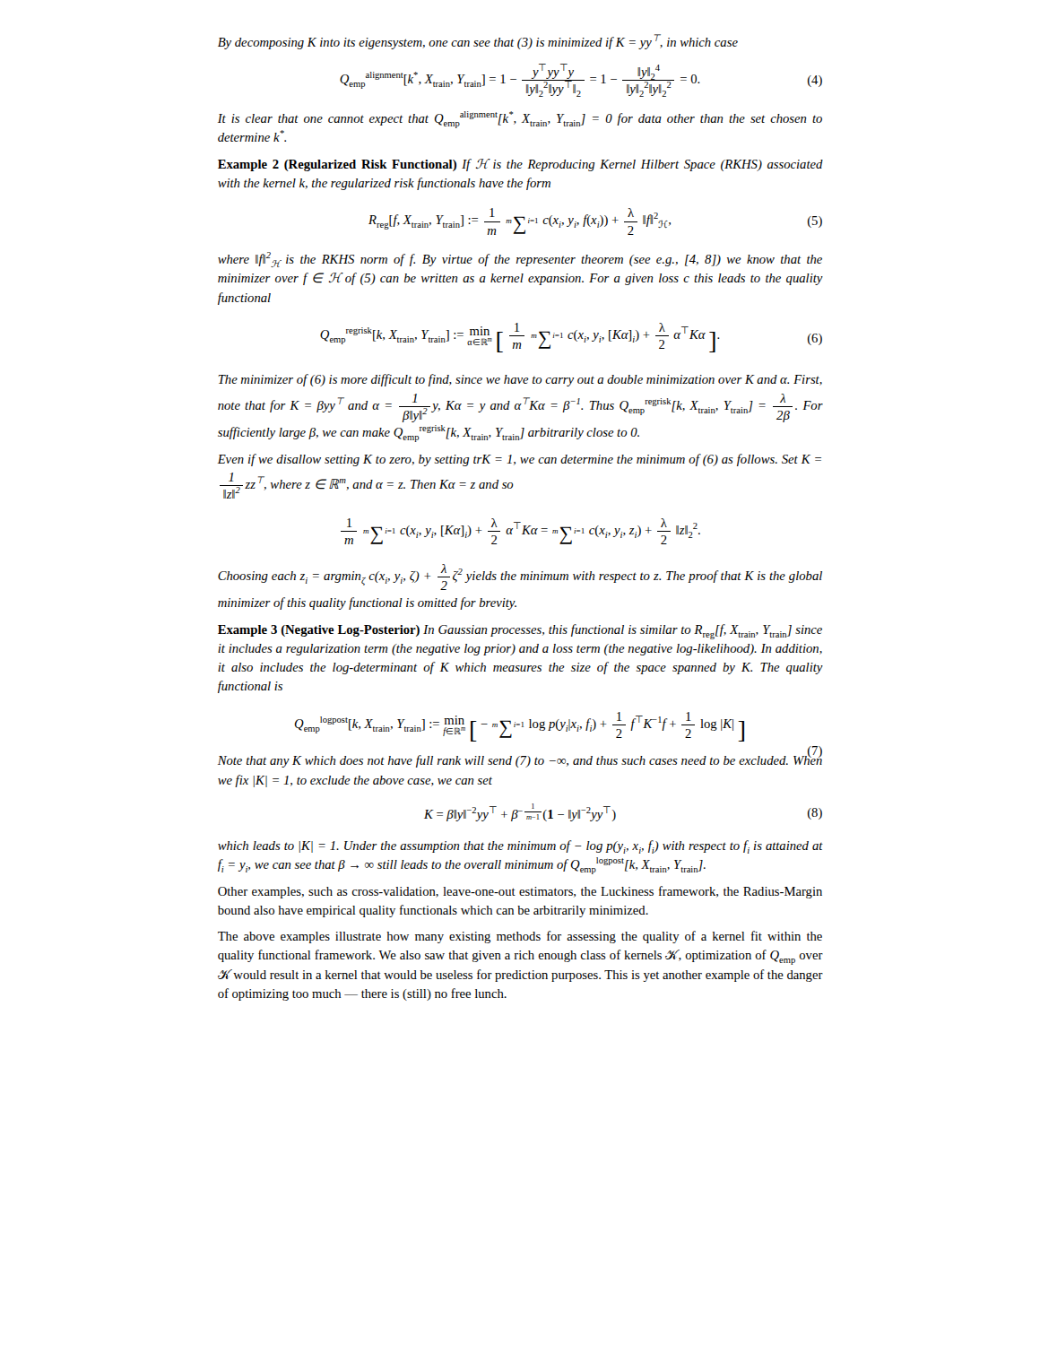By decomposing K into its eigensystem, one can see that (3) is minimized if K = yy⊤, in which case
Qempalignment[k*, Xtrain, Ytrain] = 1 − y⊤yy⊤y‖y‖22‖yy⊤‖2 = 1 − ‖y‖24‖y‖22‖y‖22 = 0. (4)
It is clear that one cannot expect that Qempalignment[k*, Xtrain, Ytrain] = 0 for data other than the set chosen to determine k*.
Example 2 (Regularized Risk Functional) If ℋ is the Reproducing Kernel Hilbert Space (RKHS) associated with the kernel k, the regularized risk functionals have the form
Rreg[f, Xtrain, Ytrain] := 1 m m∑i=1 c(xi, yi, f(xi)) + λ 2 ‖f‖2ℋ, (5)
where ‖f‖2ℋ is the RKHS norm of f. By virtue of the representer theorem (see e.g., [4, 8]) we know that the minimizer over f ∈ ℋ of (5) can be written as a kernel expansion. For a given loss c this leads to the quality functional
Qempregrisk[k, Xtrain, Ytrain] := minα∈ℝm [ 1 m m∑i=1 c(xi, yi, [Kα]i) + λ 2 α⊤Kα ]. (6)
The minimizer of (6) is more difficult to find, since we have to carry out a double minimization over K and α. First, note that for K = βyy⊤ and α = 1 β‖y‖2 y, Kα = y and α⊤Kα = β−1. Thus Qempregrisk[k, Xtrain, Ytrain] = λ 2β. For sufficiently large β, we can make Qempregrisk[k, Xtrain, Ytrain] arbitrarily close to 0.
Even if we disallow setting K to zero, by setting trK = 1, we can determine the minimum of (6) as follows. Set K = 1‖z‖2 zz⊤, where z ∈ ℝm, and α = z. Then Kα = z and so
1 m m∑i=1 c(xi, yi, [Kα]i) + λ 2 α⊤Kα = m∑i=1 c(xi, yi, zi) + λ 2 ‖z‖22.
Choosing each zi = argminζ c(xi, yi, ζ) + λ 2ζ2 yields the minimum with respect to z. The proof that K is the global minimizer of this quality functional is omitted for brevity.
Example 3 (Negative Log-Posterior) In Gaussian processes, this functional is similar to Rreg[f, Xtrain, Ytrain] since it includes a regularization term (the negative log prior) and a loss term (the negative log-likelihood). In addition, it also includes the log-determinant of K which measures the size of the space spanned by K. The quality functional is
Qemplogpost[k, Xtrain, Ytrain] := minf∈ℝm [ − m∑i=1 log p(yi|xi, fi) + 12 f⊤K−1f + 12 log |K| ]
(7)
Note that any K which does not have full rank will send (7) to −∞, and thus such cases need to be excluded. When we fix |K| = 1, to exclude the above case, we can set
K = β‖y‖−2yy⊤ + β−1 m−1(1 − ‖y‖−2yy⊤) (8)
which leads to |K| = 1. Under the assumption that the minimum of − log p(yi, xi, fi) with respect to fi is attained at fi = yi, we can see that β → ∞ still leads to the overall minimum of Qemplogpost[k, Xtrain, Ytrain].
Other examples, such as cross-validation, leave-one-out estimators, the Luckiness framework, the Radius-Margin bound also have empirical quality functionals which can be arbitrarily minimized.
The above examples illustrate how many existing methods for assessing the quality of a kernel fit within the quality functional framework. We also saw that given a rich enough class of kernels 𝒦, optimization of Qemp over 𝒦 would result in a kernel that would be useless for prediction purposes. This is yet another example of the danger of optimizing too much — there is (still) no free lunch.